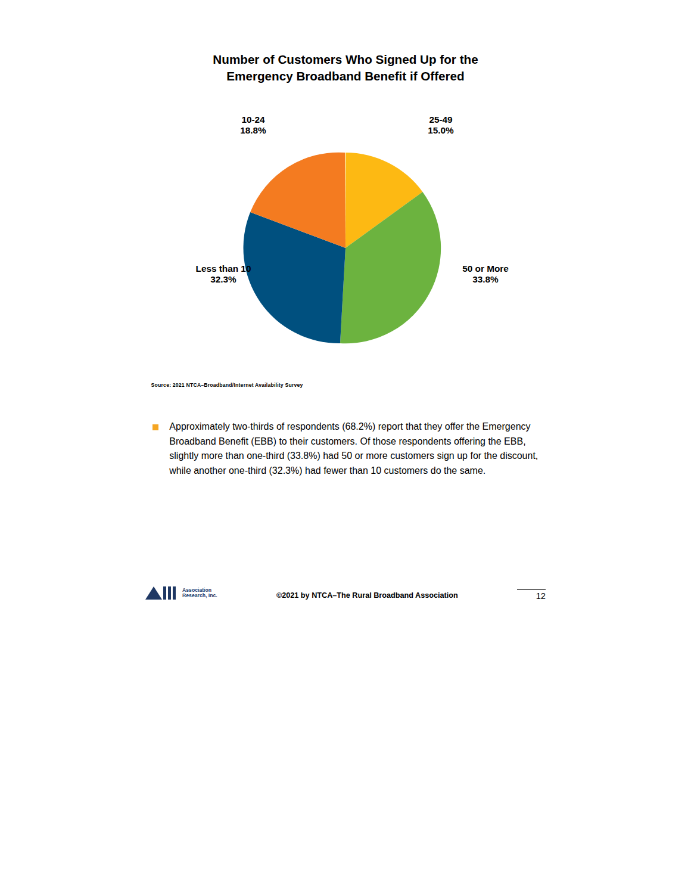Number of Customers Who Signed Up for the
Emergency Broadband Benefit if Offered
25-49 15.0% 50 or More 33.8% Less than 10 32.3% 10-24 18.8%
Source: 2021 NTCA–Broadband/Internet Availability Survey
Approximately two-thirds of respondents (68.2%) report that they offer the Emergency Broadband Benefit (EBB) to their customers. Of those respondents offering the EBB, slightly more than one-third (33.8%) had 50 or more customers sign up for the discount, while another one-third (32.3%) had fewer than 10 customers do the same.
Association
Research, Inc.
©2021 by NTCA–The Rural Broadband Association
12